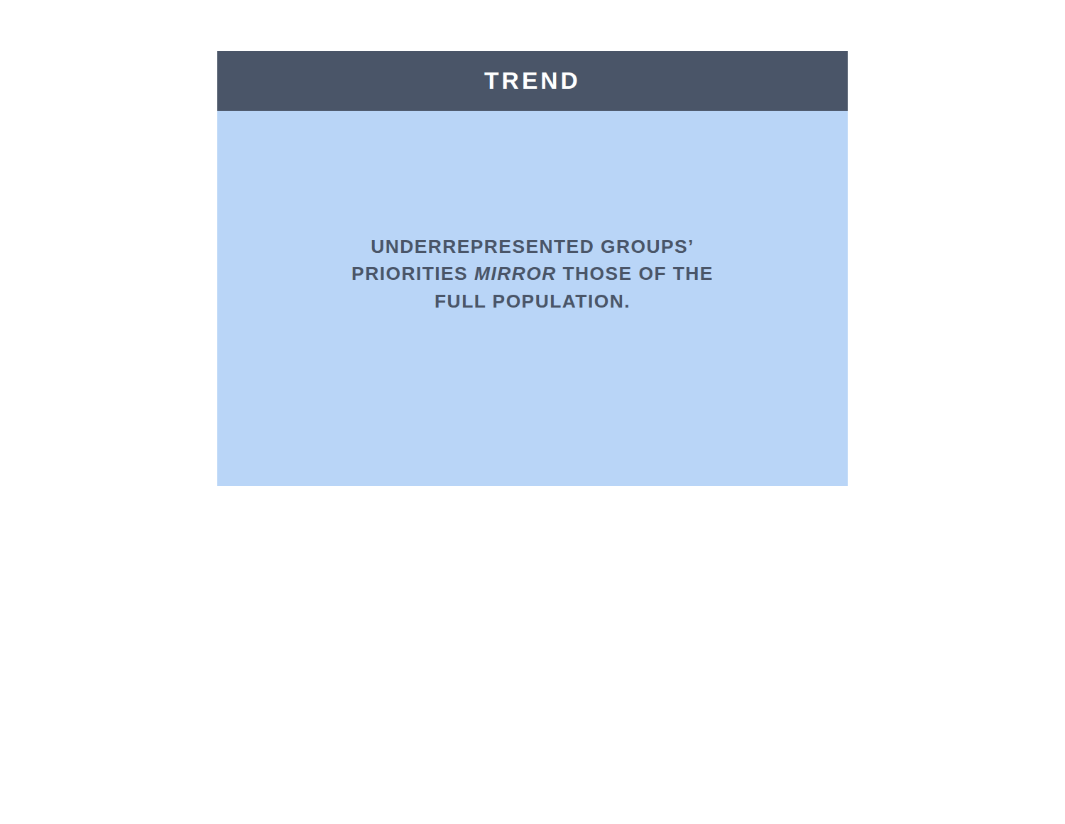Trend
Underrepresented groups’ priorities mirror those of the full population.